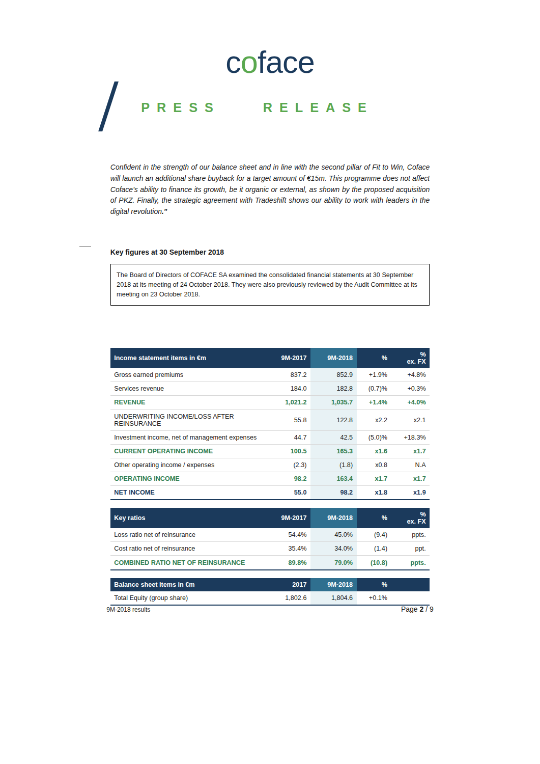coface
PRESS RELEASE
Confident in the strength of our balance sheet and in line with the second pillar of Fit to Win, Coface will launch an additional share buyback for a target amount of €15m. This programme does not affect Coface's ability to finance its growth, be it organic or external, as shown by the proposed acquisition of PKZ. Finally, the strategic agreement with Tradeshift shows our ability to work with leaders in the digital revolution."
Key figures at 30 September 2018
The Board of Directors of COFACE SA examined the consolidated financial statements at 30 September 2018 at its meeting of 24 October 2018. They were also previously reviewed by the Audit Committee at its meeting on 23 October 2018.
| Income statement items in €m | 9M-2017 | 9M-2018 | % | % ex. FX |
| --- | --- | --- | --- | --- |
| Gross earned premiums | 837.2 | 852.9 | +1.9% | +4.8% |
| Services revenue | 184.0 | 182.8 | (0.7)% | +0.3% |
| REVENUE | 1,021.2 | 1,035.7 | +1.4% | +4.0% |
| UNDERWRITING INCOME/LOSS AFTER REINSURANCE | 55.8 | 122.8 | x2.2 | x2.1 |
| Investment income, net of management expenses | 44.7 | 42.5 | (5.0)% | +18.3% |
| CURRENT OPERATING INCOME | 100.5 | 165.3 | x1.6 | x1.7 |
| Other operating income / expenses | (2.3) | (1.8) | x0.8 | N.A |
| OPERATING INCOME | 98.2 | 163.4 | x1.7 | x1.7 |
| NET INCOME | 55.0 | 98.2 | x1.8 | x1.9 |
| Key ratios | 9M-2017 | 9M-2018 | % | % ex. FX |
| --- | --- | --- | --- | --- |
| Loss ratio net of reinsurance | 54.4% | 45.0% | (9.4) | ppts. |
| Cost ratio net of reinsurance | 35.4% | 34.0% | (1.4) | ppt. |
| COMBINED RATIO NET OF REINSURANCE | 89.8% | 79.0% | (10.8) | ppts. |
| Balance sheet items in €m | 2017 | 9M-2018 | % | |
| --- | --- | --- | --- | --- |
| Total Equity (group share) | 1,802.6 | 1,804.6 | +0.1% | |
9M-2018 results Page 2 / 9